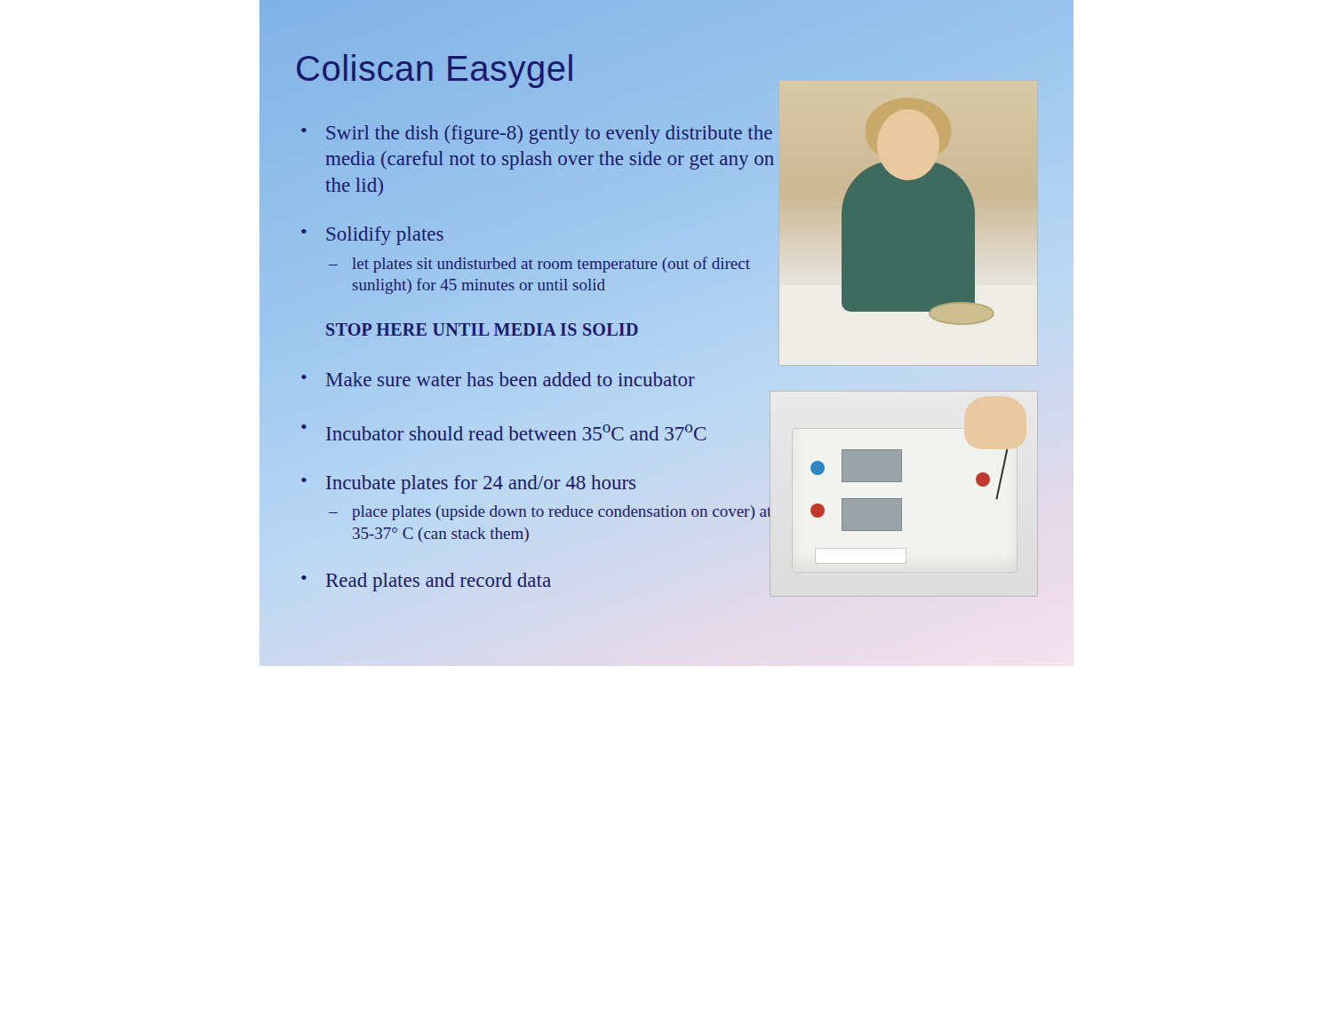Coliscan Easygel
Swirl the dish (figure-8) gently to evenly distribute the media (careful not to splash over the side or get any on the lid)
Solidify plates
let plates sit undisturbed at room temperature (out of direct sunlight) for 45 minutes or until solid
STOP HERE UNTIL MEDIA IS SOLID
Make sure water has been added to incubator
Incubator should read between 35oC and 37oC
Incubate plates for 24 and/or 48 hours
place plates (upside down to reduce condensation on cover) at 35-37° C (can stack them)
Read plates and record data